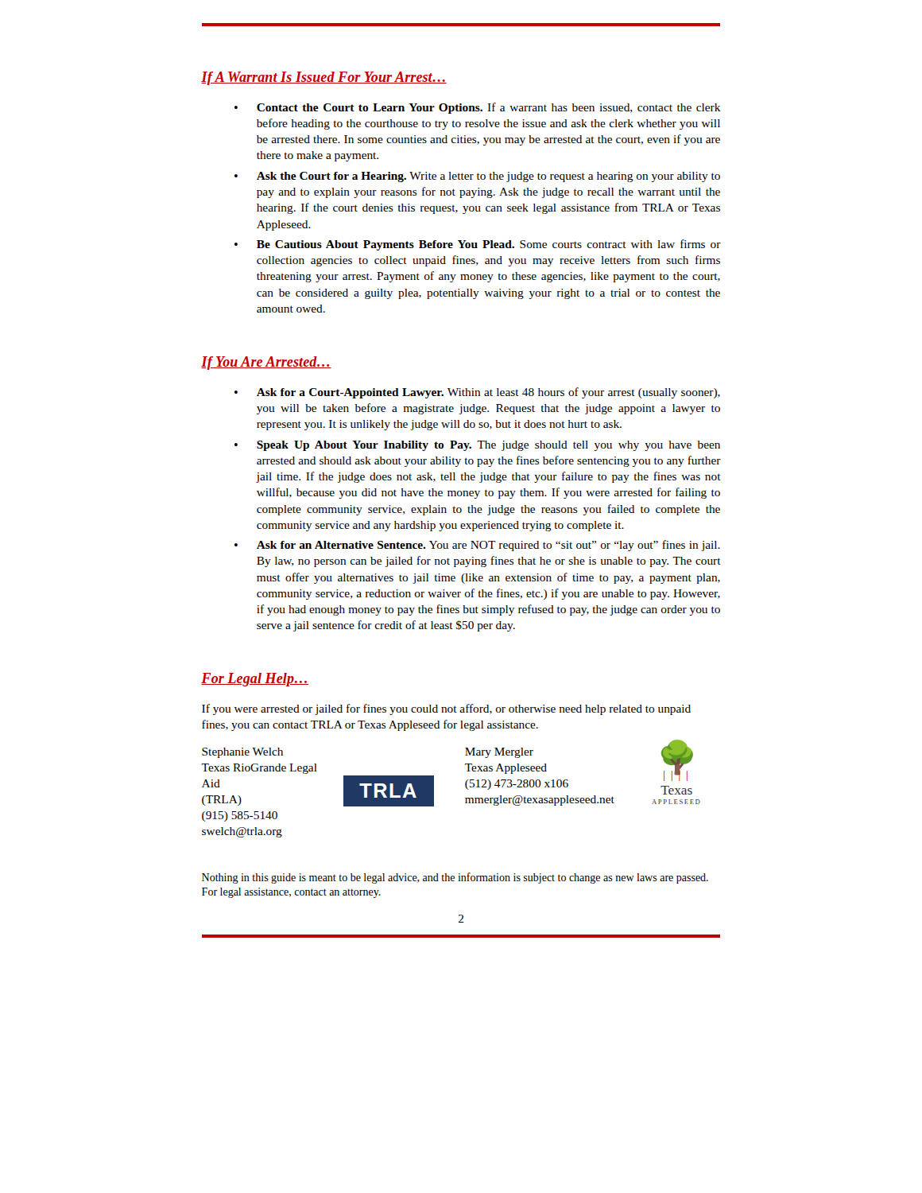If A Warrant Is Issued For Your Arrest…
Contact the Court to Learn Your Options. If a warrant has been issued, contact the clerk before heading to the courthouse to try to resolve the issue and ask the clerk whether you will be arrested there. In some counties and cities, you may be arrested at the court, even if you are there to make a payment.
Ask the Court for a Hearing. Write a letter to the judge to request a hearing on your ability to pay and to explain your reasons for not paying. Ask the judge to recall the warrant until the hearing. If the court denies this request, you can seek legal assistance from TRLA or Texas Appleseed.
Be Cautious About Payments Before You Plead. Some courts contract with law firms or collection agencies to collect unpaid fines, and you may receive letters from such firms threatening your arrest. Payment of any money to these agencies, like payment to the court, can be considered a guilty plea, potentially waiving your right to a trial or to contest the amount owed.
If You Are Arrested…
Ask for a Court-Appointed Lawyer. Within at least 48 hours of your arrest (usually sooner), you will be taken before a magistrate judge. Request that the judge appoint a lawyer to represent you. It is unlikely the judge will do so, but it does not hurt to ask.
Speak Up About Your Inability to Pay. The judge should tell you why you have been arrested and should ask about your ability to pay the fines before sentencing you to any further jail time. If the judge does not ask, tell the judge that your failure to pay the fines was not willful, because you did not have the money to pay them. If you were arrested for failing to complete community service, explain to the judge the reasons you failed to complete the community service and any hardship you experienced trying to complete it.
Ask for an Alternative Sentence. You are NOT required to “sit out” or “lay out” fines in jail. By law, no person can be jailed for not paying fines that he or she is unable to pay. The court must offer you alternatives to jail time (like an extension of time to pay, a payment plan, community service, a reduction or waiver of the fines, etc.) if you are unable to pay. However, if you had enough money to pay the fines but simply refused to pay, the judge can order you to serve a jail sentence for credit of at least $50 per day.
For Legal Help…
If you were arrested or jailed for fines you could not afford, or otherwise need help related to unpaid fines, you can contact TRLA or Texas Appleseed for legal assistance.
Stephanie Welch
Texas RioGrande Legal Aid
(TRLA)
(915) 585-5140
swelch@trla.org
TRLA
Mary Mergler
Texas Appleseed
(512) 473-2800 x106
mmergler@texasappleseed.net
🌳
││││
Texas
Appleseed
Nothing in this guide is meant to be legal advice, and the information is subject to change as new laws are passed. For legal assistance, contact an attorney.
2